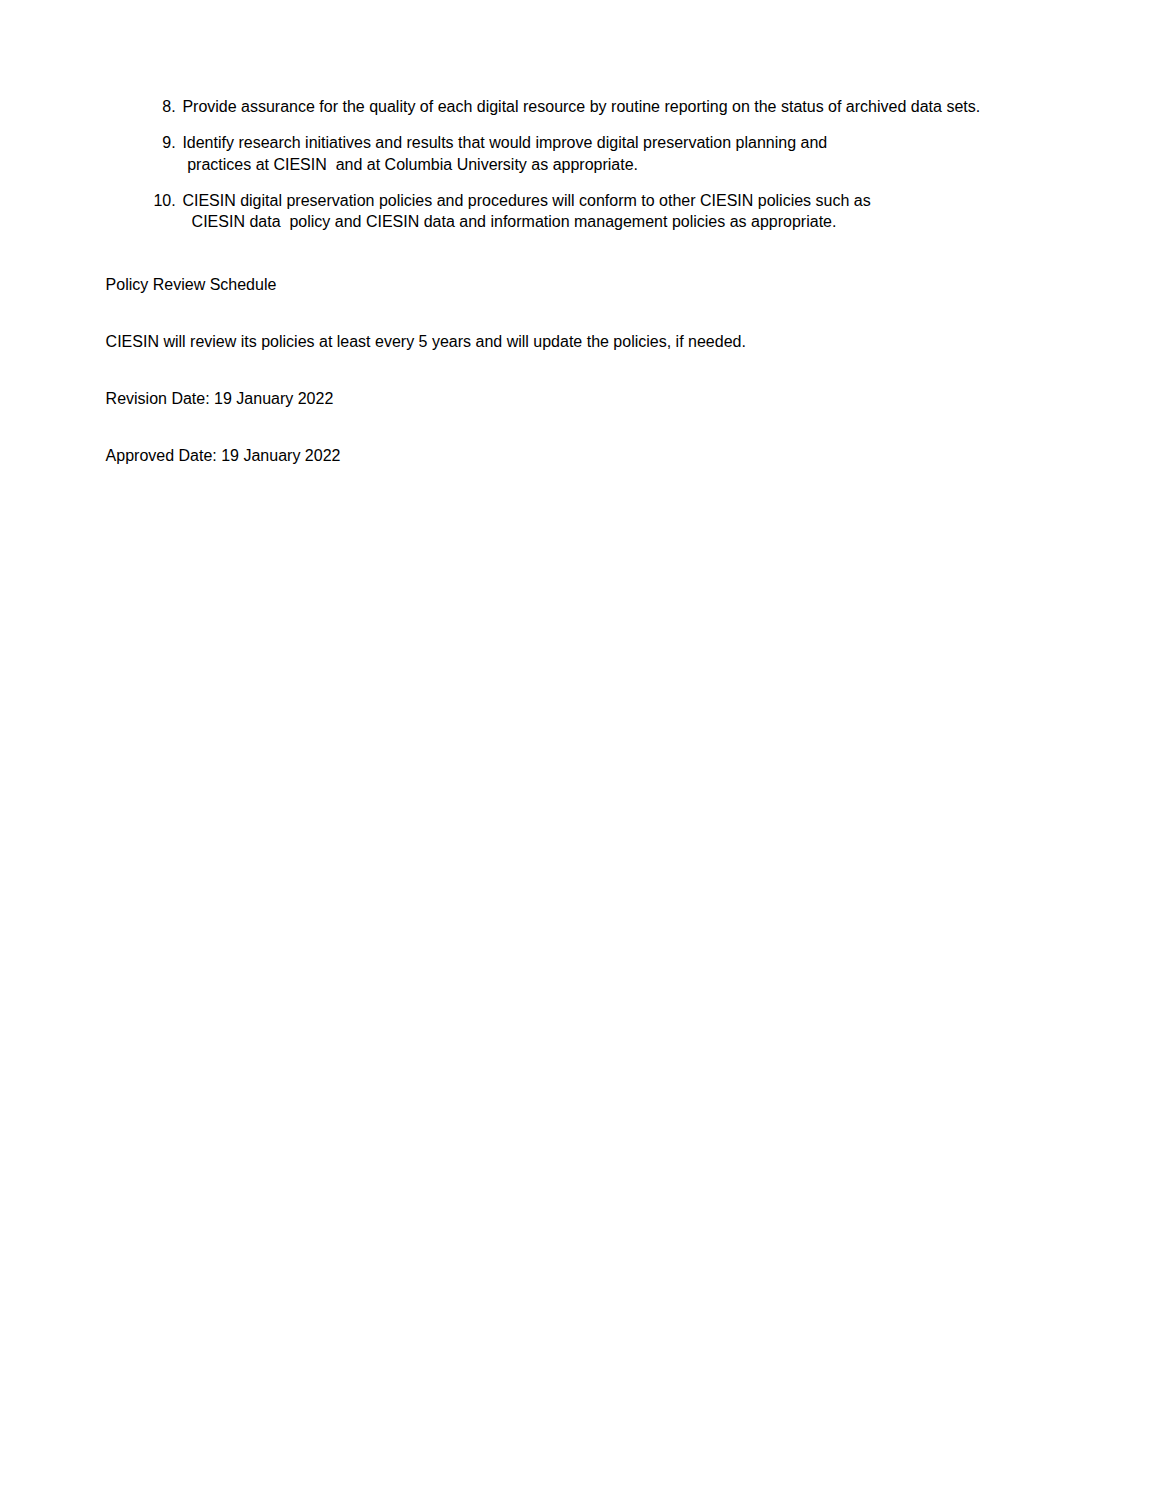8. Provide assurance for the quality of each digital resource by routine reporting on the status of archived data sets.
9. Identify research initiatives and results that would improve digital preservation planning and practices at CIESIN and at Columbia University as appropriate.
10. CIESIN digital preservation policies and procedures will conform to other CIESIN policies such as CIESIN data policy and CIESIN data and information management policies as appropriate.
Policy Review Schedule
CIESIN will review its policies at least every 5 years and will update the policies, if needed.
Revision Date: 19 January 2022
Approved Date: 19 January 2022